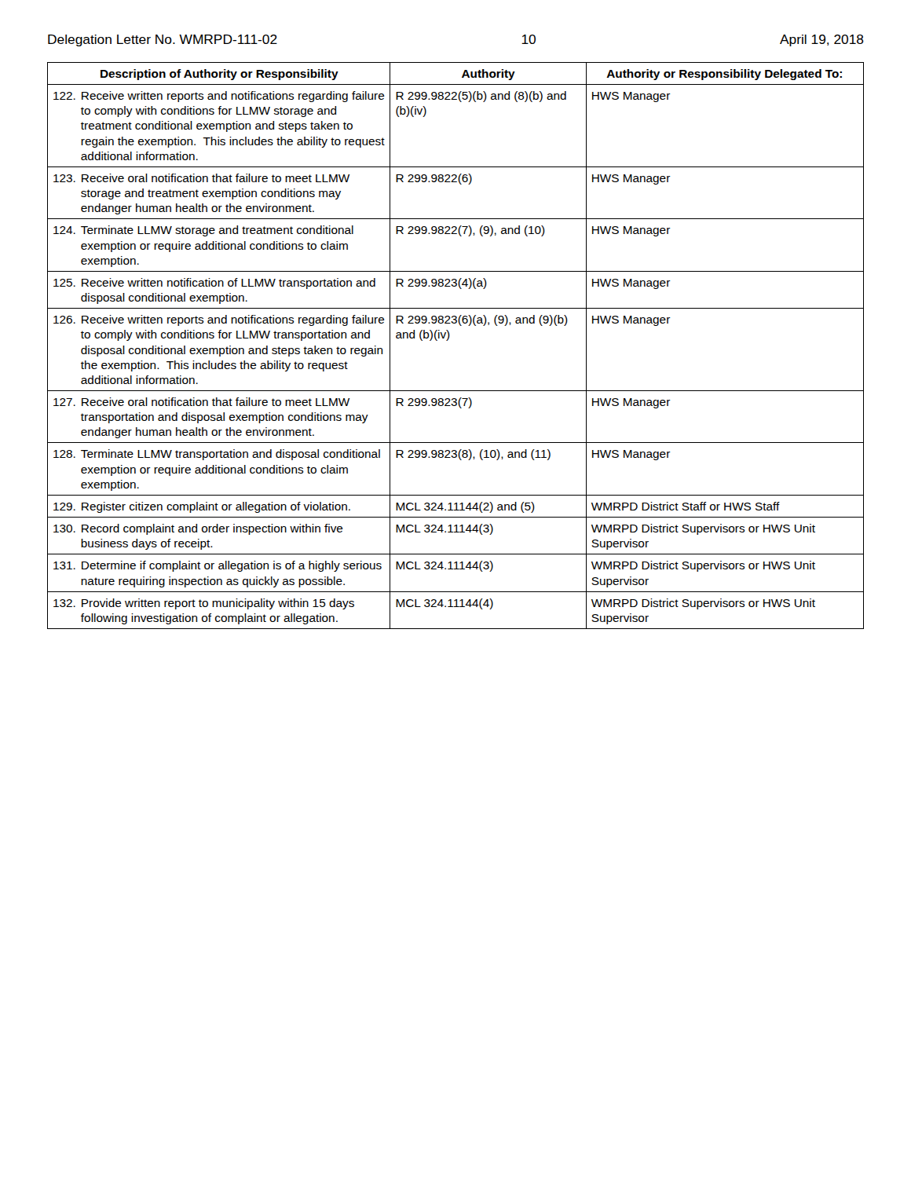Delegation Letter No. WMRPD-111-02
10
April 19, 2018
| Description of Authority or Responsibility | Authority | Authority or Responsibility Delegated To: |
| --- | --- | --- |
| 122. Receive written reports and notifications regarding failure to comply with conditions for LLMW storage and treatment conditional exemption and steps taken to regain the exemption. This includes the ability to request additional information. | R 299.9822(5)(b) and (8)(b) and (b)(iv) | HWS Manager |
| 123. Receive oral notification that failure to meet LLMW storage and treatment exemption conditions may endanger human health or the environment. | R 299.9822(6) | HWS Manager |
| 124. Terminate LLMW storage and treatment conditional exemption or require additional conditions to claim exemption. | R 299.9822(7), (9), and (10) | HWS Manager |
| 125. Receive written notification of LLMW transportation and disposal conditional exemption. | R 299.9823(4)(a) | HWS Manager |
| 126. Receive written reports and notifications regarding failure to comply with conditions for LLMW transportation and disposal conditional exemption and steps taken to regain the exemption. This includes the ability to request additional information. | R 299.9823(6)(a), (9), and (9)(b) and (b)(iv) | HWS Manager |
| 127. Receive oral notification that failure to meet LLMW transportation and disposal exemption conditions may endanger human health or the environment. | R 299.9823(7) | HWS Manager |
| 128. Terminate LLMW transportation and disposal conditional exemption or require additional conditions to claim exemption. | R 299.9823(8), (10), and (11) | HWS Manager |
| 129. Register citizen complaint or allegation of violation. | MCL 324.11144(2) and (5) | WMRPD District Staff or HWS Staff |
| 130. Record complaint and order inspection within five business days of receipt. | MCL 324.11144(3) | WMRPD District Supervisors or HWS Unit Supervisor |
| 131. Determine if complaint or allegation is of a highly serious nature requiring inspection as quickly as possible. | MCL 324.11144(3) | WMRPD District Supervisors or HWS Unit Supervisor |
| 132. Provide written report to municipality within 15 days following investigation of complaint or allegation. | MCL 324.11144(4) | WMRPD District Supervisors or HWS Unit Supervisor |